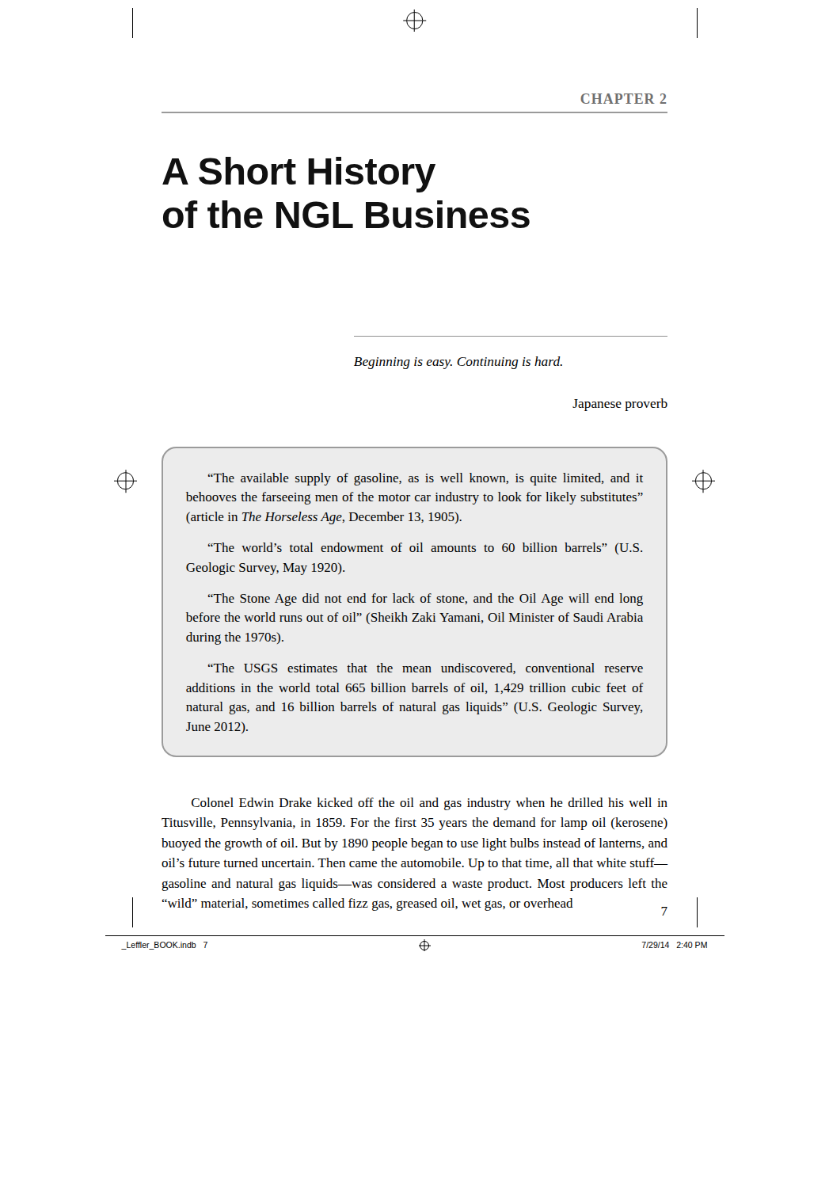CHAPTER 2
A Short History
of the NGL Business
Beginning is easy. Continuing is hard.
Japanese proverb
“The available supply of gasoline, as is well known, is quite limited, and it behooves the farseeing men of the motor car industry to look for likely substitutes” (article in The Horseless Age, December 13, 1905).
“The world’s total endowment of oil amounts to 60 billion barrels” (U.S. Geologic Survey, May 1920).
“The Stone Age did not end for lack of stone, and the Oil Age will end long before the world runs out of oil” (Sheikh Zaki Yamani, Oil Minister of Saudi Arabia during the 1970s).
“The USGS estimates that the mean undiscovered, conventional reserve additions in the world total 665 billion barrels of oil, 1,429 trillion cubic feet of natural gas, and 16 billion barrels of natural gas liquids” (U.S. Geologic Survey, June 2012).
Colonel Edwin Drake kicked off the oil and gas industry when he drilled his well in Titusville, Pennsylvania, in 1859. For the first 35 years the demand for lamp oil (kerosene) buoyed the growth of oil. But by 1890 people began to use light bulbs instead of lanterns, and oil’s future turned uncertain. Then came the automobile. Up to that time, all that white stuff—gasoline and natural gas liquids—was considered a waste product. Most producers left the “wild” material, sometimes called fizz gas, greased oil, wet gas, or overhead
7
_Leffler_BOOK.indb 7 7/29/14 2:40 PM